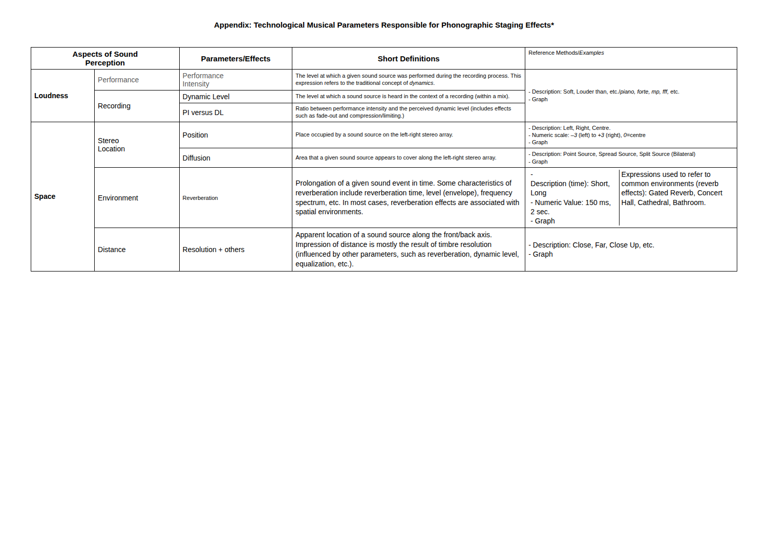Appendix: Technological Musical Parameters Responsible for Phonographic Staging Effects*
| Aspects of Sound Perception | Parameters/Effects | Short Definitions | Reference Methods/ Examples |
| --- | --- | --- | --- |
| Loudness | Performance | Performance Intensity | The level at which a given sound source was performed during the recording process. This expression refers to the traditional concept of dynamics . | - Description: Soft, Louder than, etc./ piano, forte, mp, fff, etc. - Graph |
| Recording | Dynamic Level | The level at which a sound source is heard in the context of a recording (within a mix). |
| PI versus DL | Ratio between performance intensity and the perceived dynamic level (includes effects such as fade-out and compression/limiting.) |
| Space | Stereo Location | Position | Place occupied by a sound source on the left-right stereo array. | - Description: Left, Right, Centre. - Numeric scale: –3 (left) to +3 (right), 0 =centre - Graph |
| Diffusion | Area that a given sound source appears to cover along the left-right stereo array. | - Description: Point Source, Spread Source, Split Source (Bilateral) - Graph |
| Environment | Reverberation | Prolongation of a given sound event in time. Some characteristics of reverberation include reverberation time, level (envelope), frequency spectrum, etc. In most cases, reverberation effects are associated with spatial environments. | / - Description (time): Short, Long - Numeric Value: 150 ms, 2 sec. - Graph / Expressions used to refer to common environments (reverb effects): Gated Reverb, Concert Hall, Cathedral, Bathroom. / |
| Distance | Resolution + others | Apparent location of a sound source along the front/back axis. Impression of distance is mostly the result of timbre resolution (influenced by other parameters, such as reverberation, dynamic level, equalization, etc.). | - Description: Close, Far, Close Up, etc. - Graph |